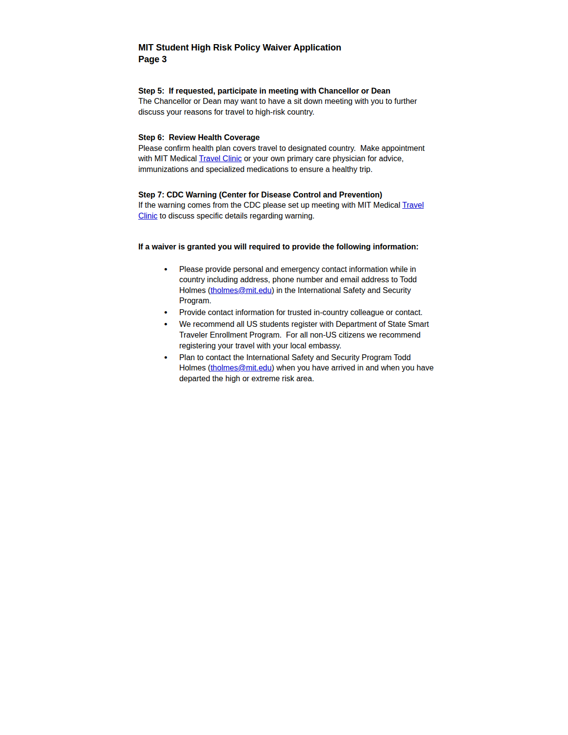MIT Student High Risk Policy Waiver Application Page 3
Step 5: If requested, participate in meeting with Chancellor or Dean
The Chancellor or Dean may want to have a sit down meeting with you to further discuss your reasons for travel to high-risk country.
Step 6: Review Health Coverage
Please confirm health plan covers travel to designated country. Make appointment with MIT Medical Travel Clinic or your own primary care physician for advice, immunizations and specialized medications to ensure a healthy trip.
Step 7: CDC Warning (Center for Disease Control and Prevention)
If the warning comes from the CDC please set up meeting with MIT Medical Travel Clinic to discuss specific details regarding warning.
If a waiver is granted you will required to provide the following information:
Please provide personal and emergency contact information while in country including address, phone number and email address to Todd Holmes (tholmes@mit.edu) in the International Safety and Security Program.
Provide contact information for trusted in-country colleague or contact.
We recommend all US students register with Department of State Smart Traveler Enrollment Program. For all non-US citizens we recommend registering your travel with your local embassy.
Plan to contact the International Safety and Security Program Todd Holmes (tholmes@mit.edu) when you have arrived in and when you have departed the high or extreme risk area.